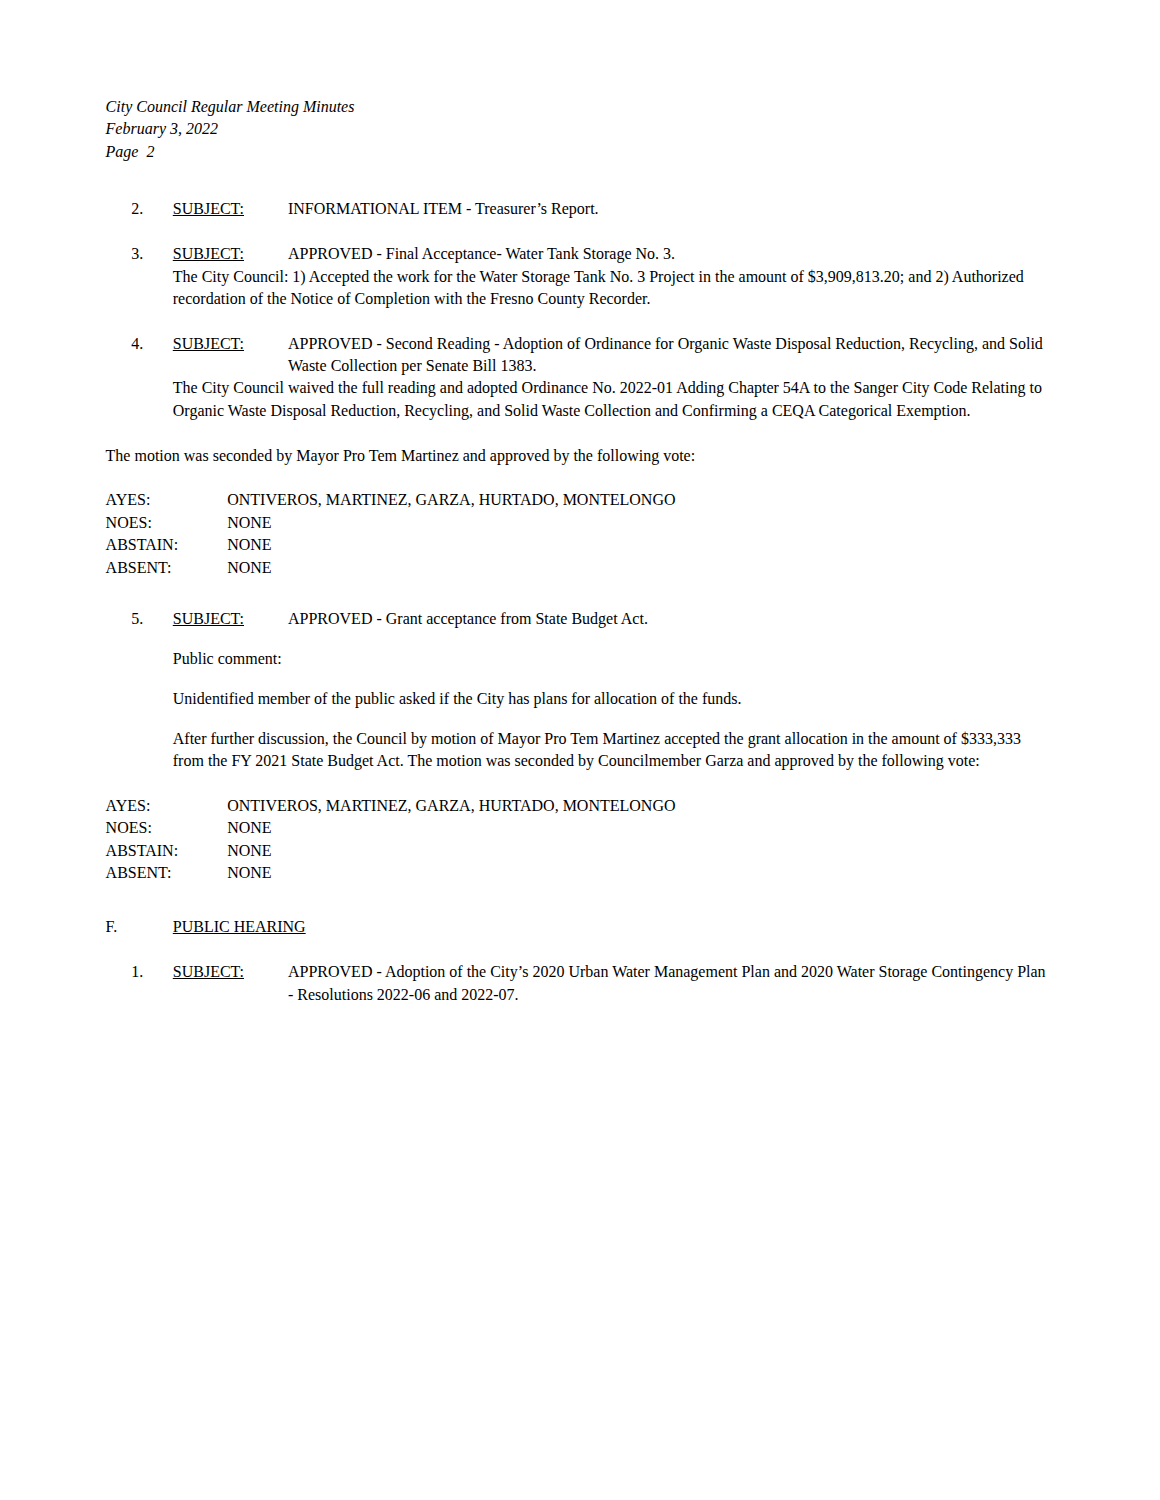City Council Regular Meeting Minutes
February 3, 2022
Page 2
2.
SUBJECT:
INFORMATIONAL ITEM - Treasurer’s Report.
3.
SUBJECT:
APPROVED - Final Acceptance- Water Tank Storage No. 3.
The City Council: 1) Accepted the work for the Water Storage Tank No. 3 Project in the amount of $3,909,813.20; and 2) Authorized recordation of the Notice of Completion with the Fresno County Recorder.
4.
SUBJECT:
APPROVED - Second Reading - Adoption of Ordinance for Organic Waste Disposal Reduction, Recycling, and Solid Waste Collection per Senate Bill 1383.
The City Council waived the full reading and adopted Ordinance No. 2022-01 Adding Chapter 54A to the Sanger City Code Relating to Organic Waste Disposal Reduction, Recycling, and Solid Waste Collection and Confirming a CEQA Categorical Exemption.
The motion was seconded by Mayor Pro Tem Martinez and approved by the following vote:
AYES:
ONTIVEROS, MARTINEZ, GARZA, HURTADO, MONTELONGO
NOES:
NONE
ABSTAIN:
NONE
ABSENT:
NONE
5.
SUBJECT:
APPROVED - Grant acceptance from State Budget Act.
Public comment:
Unidentified member of the public asked if the City has plans for allocation of the funds.
After further discussion, the Council by motion of Mayor Pro Tem Martinez accepted the grant allocation in the amount of $333,333 from the FY 2021 State Budget Act. The motion was seconded by Councilmember Garza and approved by the following vote:
AYES:
ONTIVEROS, MARTINEZ, GARZA, HURTADO, MONTELONGO
NOES:
NONE
ABSTAIN:
NONE
ABSENT:
NONE
F.
PUBLIC HEARING
1.
SUBJECT:
APPROVED - Adoption of the City’s 2020 Urban Water Management Plan and 2020 Water Storage Contingency Plan - Resolutions 2022-06 and 2022-07.